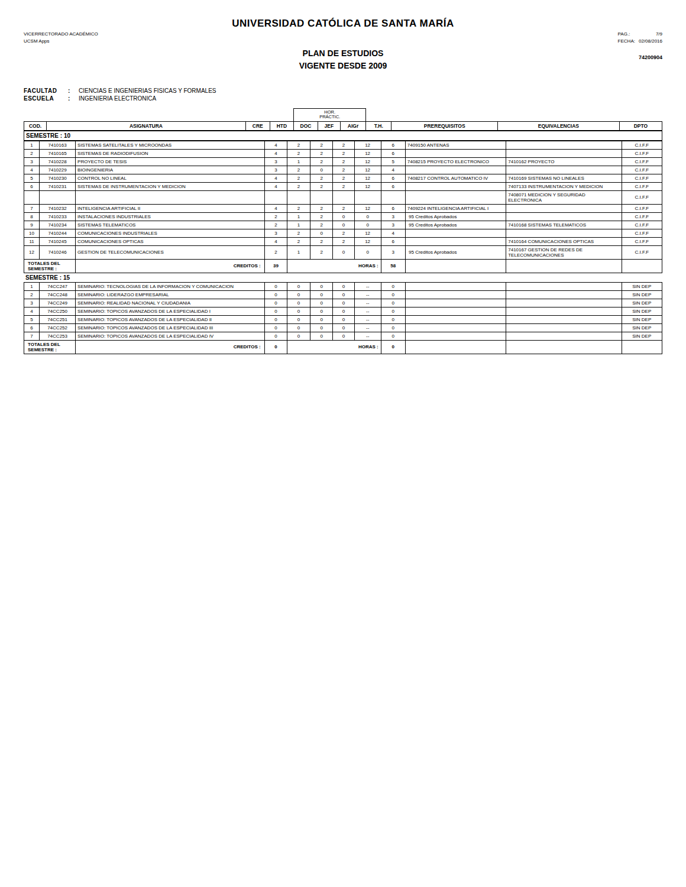UNIVERSIDAD CATÓLICA DE SANTA MARÍA
VICERRECTORADO ACADÉMICO
UCSM Apps
| PAG.: | 7/9 |
| FECHA: | 02/08/2016 |
PLAN DE ESTUDIOS
VIGENTE DESDE 2009
74200904
| FACULTAD | : | CIENCIAS E INGENIERIAS FISICAS Y FORMALES |
| ESCUELA | : | INGENIERIA ELECTRONICA |
| | | | HOR. PRÁCTIC. | | | | |
| COD. | ASIGNATURA | CRE | HTD | DOC | JEF | AIGr | T.H. | PREREQUISITOS | EQUIVALENCIAS | DPTO |
| SEMESTRE : 10 |
| 1 | 7410163 | SISTEMAS SATELITALES Y MICROONDAS | 4 | 2 | 2 | 2 | 12 | 6 | 7409150 ANTENAS | | C.I.F.F |
| 2 | 7410165 | SISTEMAS DE RADIODIFUSION | 4 | 2 | 2 | 2 | 12 | 6 | | | C.I.F.F |
| 3 | 7410228 | PROYECTO DE TESIS | 3 | 1 | 2 | 2 | 12 | 5 | 7408215 PROYECTO ELECTRONICO | 7410162 PROYECTO | C.I.F.F |
| 4 | 7410229 | BIOINGENIERIA | 3 | 2 | 0 | 2 | 12 | 4 | | | C.I.F.F |
| 5 | 7410230 | CONTROL NO LINEAL | 4 | 2 | 2 | 2 | 12 | 6 | 7408217 CONTROL AUTOMATICO IV | 7410169 SISTEMAS NO LINEALES | C.I.F.F |
| 6 | 7410231 | SISTEMAS DE INSTRUMENTACION Y MEDICION | 4 | 2 | 2 | 2 | 12 | 6 | | 7407133 INSTRUMENTACION Y MEDICION | C.I.F.F |
| | | | | | | | | | | 7408071 MEDICION Y SEGURIDAD ELECTRONICA | C.I.F.F |
| 7 | 7410232 | INTELIGENCIA ARTIFICIAL II | 4 | 2 | 2 | 2 | 12 | 6 | 7409224 INTELIGENCIA ARTIFICIAL I | | C.I.F.F |
| 8 | 7410233 | INSTALACIONES INDUSTRIALES | 2 | 1 | 2 | 0 | 0 | 3 | 95 Creditos Aprobados | | C.I.F.F |
| 9 | 7410234 | SISTEMAS TELEMATICOS | 2 | 1 | 2 | 0 | 0 | 3 | 95 Creditos Aprobados | 7410168 SISTEMAS TELEMATICOS | C.I.F.F |
| 10 | 7410244 | COMUNICACIONES INDUSTRIALES | 3 | 2 | 0 | 2 | 12 | 4 | | | C.I.F.F |
| 11 | 7410245 | COMUNICACIONES OPTICAS | 4 | 2 | 2 | 2 | 12 | 6 | | 7410164 COMUNICACIONES OPTICAS | C.I.F.F |
| 12 | 7410246 | GESTION DE TELECOMUNICACIONES | 2 | 1 | 2 | 0 | 0 | 3 | 95 Creditos Aprobados | 7410167 GESTION DE REDES DE TELECOMUNICACIONES | C.I.F.F |
| TOTALES DEL SEMESTRE : | CREDITOS : | 39 | | HORAS : | 58 | | | |
| SEMESTRE : 15 |
| 1 | 74CC247 | SEMINARIO: TECNOLOGIAS DE LA INFORMACION Y COMUNICACION | 0 | 0 | 0 | 0 | -- | 0 | | | SIN DEP |
| 2 | 74CC248 | SEMINARIO: LIDERAZGO EMPRESARIAL | 0 | 0 | 0 | 0 | -- | 0 | | | SIN DEP |
| 3 | 74CC249 | SEMINARIO: REALIDAD NACIONAL Y CIUDADANIA | 0 | 0 | 0 | 0 | -- | 0 | | | SIN DEP |
| 4 | 74CC250 | SEMINARIO: TOPICOS AVANZADOS DE LA ESPECIALIDAD I | 0 | 0 | 0 | 0 | -- | 0 | | | SIN DEP |
| 5 | 74CC251 | SEMINARIO: TOPICOS AVANZADOS DE LA ESPECIALIDAD II | 0 | 0 | 0 | 0 | -- | 0 | | | SIN DEP |
| 6 | 74CC252 | SEMINARIO: TOPICOS AVANZADOS DE LA ESPECIALIDAD III | 0 | 0 | 0 | 0 | -- | 0 | | | SIN DEP |
| 7 | 74CC253 | SEMINARIO: TOPICOS AVANZADOS DE LA ESPECIALIDAD IV | 0 | 0 | 0 | 0 | -- | 0 | | | SIN DEP |
| TOTALES DEL SEMESTRE : | CREDITOS : | 0 | | HORAS : | 0 | | | |